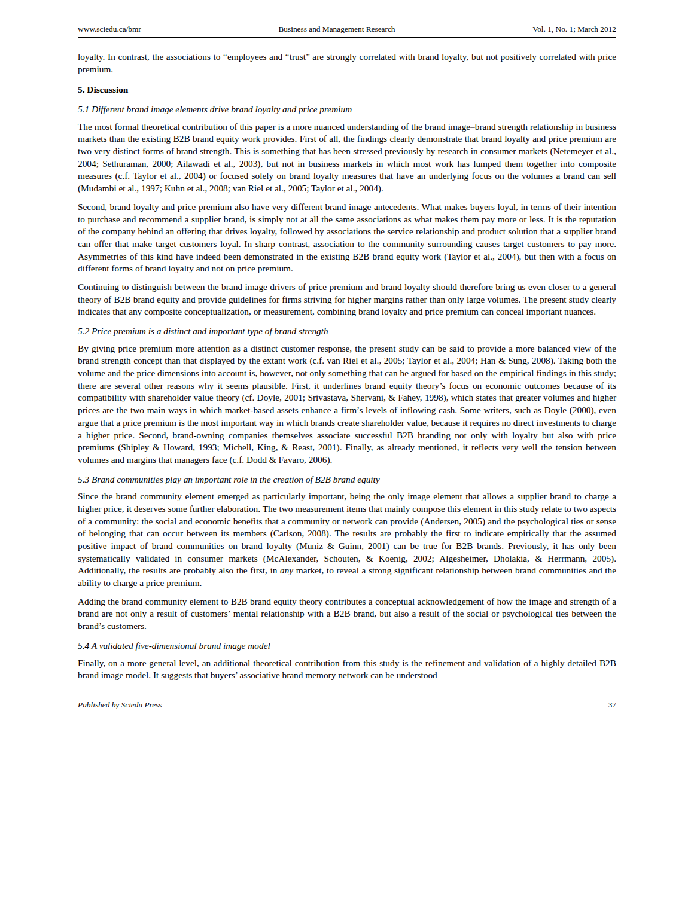www.sciedu.ca/bmr
Business and Management Research
Vol. 1, No. 1; March 2012
loyalty. In contrast, the associations to “employees and “trust” are strongly correlated with brand loyalty, but not positively correlated with price premium.
5. Discussion
5.1 Different brand image elements drive brand loyalty and price premium
The most formal theoretical contribution of this paper is a more nuanced understanding of the brand image–brand strength relationship in business markets than the existing B2B brand equity work provides. First of all, the findings clearly demonstrate that brand loyalty and price premium are two very distinct forms of brand strength. This is something that has been stressed previously by research in consumer markets (Netemeyer et al., 2004; Sethuraman, 2000; Ailawadi et al., 2003), but not in business markets in which most work has lumped them together into composite measures (c.f. Taylor et al., 2004) or focused solely on brand loyalty measures that have an underlying focus on the volumes a brand can sell (Mudambi et al., 1997; Kuhn et al., 2008; van Riel et al., 2005; Taylor et al., 2004).
Second, brand loyalty and price premium also have very different brand image antecedents. What makes buyers loyal, in terms of their intention to purchase and recommend a supplier brand, is simply not at all the same associations as what makes them pay more or less. It is the reputation of the company behind an offering that drives loyalty, followed by associations the service relationship and product solution that a supplier brand can offer that make target customers loyal. In sharp contrast, association to the community surrounding causes target customers to pay more. Asymmetries of this kind have indeed been demonstrated in the existing B2B brand equity work (Taylor et al., 2004), but then with a focus on different forms of brand loyalty and not on price premium.
Continuing to distinguish between the brand image drivers of price premium and brand loyalty should therefore bring us even closer to a general theory of B2B brand equity and provide guidelines for firms striving for higher margins rather than only large volumes. The present study clearly indicates that any composite conceptualization, or measurement, combining brand loyalty and price premium can conceal important nuances.
5.2 Price premium is a distinct and important type of brand strength
By giving price premium more attention as a distinct customer response, the present study can be said to provide a more balanced view of the brand strength concept than that displayed by the extant work (c.f. van Riel et al., 2005; Taylor et al., 2004; Han & Sung, 2008). Taking both the volume and the price dimensions into account is, however, not only something that can be argued for based on the empirical findings in this study; there are several other reasons why it seems plausible. First, it underlines brand equity theory’s focus on economic outcomes because of its compatibility with shareholder value theory (cf. Doyle, 2001; Srivastava, Shervani, & Fahey, 1998), which states that greater volumes and higher prices are the two main ways in which market-based assets enhance a firm’s levels of inflowing cash. Some writers, such as Doyle (2000), even argue that a price premium is the most important way in which brands create shareholder value, because it requires no direct investments to charge a higher price. Second, brand-owning companies themselves associate successful B2B branding not only with loyalty but also with price premiums (Shipley & Howard, 1993; Michell, King, & Reast, 2001). Finally, as already mentioned, it reflects very well the tension between volumes and margins that managers face (c.f. Dodd & Favaro, 2006).
5.3 Brand communities play an important role in the creation of B2B brand equity
Since the brand community element emerged as particularly important, being the only image element that allows a supplier brand to charge a higher price, it deserves some further elaboration. The two measurement items that mainly compose this element in this study relate to two aspects of a community: the social and economic benefits that a community or network can provide (Andersen, 2005) and the psychological ties or sense of belonging that can occur between its members (Carlson, 2008). The results are probably the first to indicate empirically that the assumed positive impact of brand communities on brand loyalty (Muniz & Guinn, 2001) can be true for B2B brands. Previously, it has only been systematically validated in consumer markets (McAlexander, Schouten, & Koenig, 2002; Algesheimer, Dholakia, & Herrmann, 2005). Additionally, the results are probably also the first, in any market, to reveal a strong significant relationship between brand communities and the ability to charge a price premium.
Adding the brand community element to B2B brand equity theory contributes a conceptual acknowledgement of how the image and strength of a brand are not only a result of customers’ mental relationship with a B2B brand, but also a result of the social or psychological ties between the brand’s customers.
5.4 A validated five-dimensional brand image model
Finally, on a more general level, an additional theoretical contribution from this study is the refinement and validation of a highly detailed B2B brand image model. It suggests that buyers’ associative brand memory network can be understood
Published by Sciedu Press
37